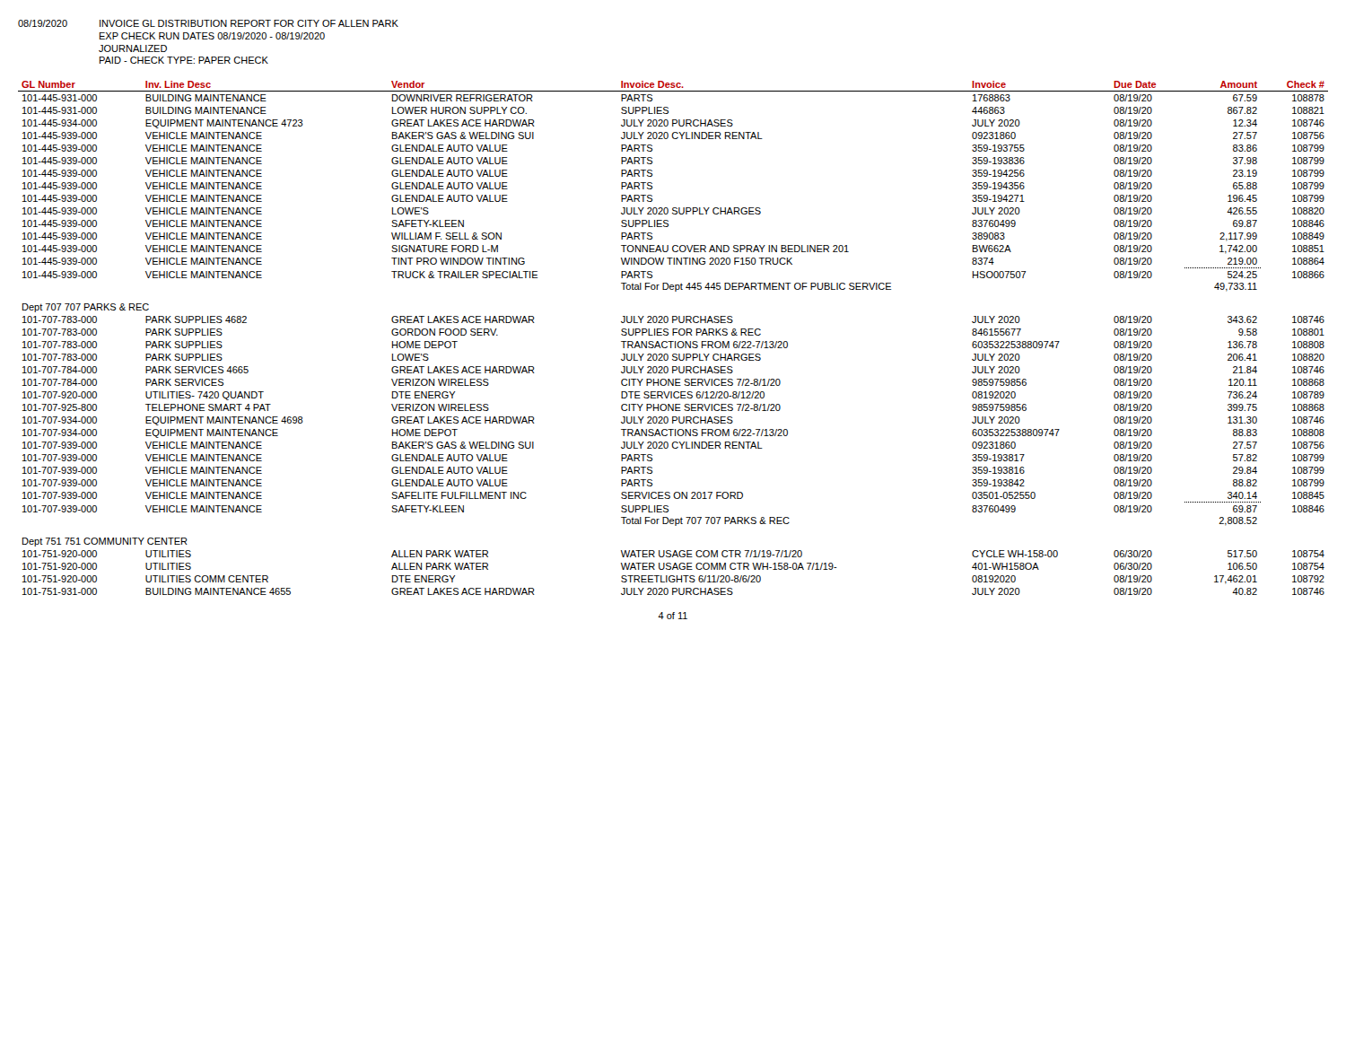08/19/2020 INVOICE GL DISTRIBUTION REPORT FOR CITY OF ALLEN PARK
EXP CHECK RUN DATES 08/19/2020 - 08/19/2020
JOURNALIZED
PAID - CHECK TYPE: PAPER CHECK
| GL Number | Inv. Line Desc | Vendor | Invoice Desc. | Invoice | Due Date | Amount | Check # |
| --- | --- | --- | --- | --- | --- | --- | --- |
| 101-445-931-000 | BUILDING MAINTENANCE | DOWNRIVER REFRIGERATOR | PARTS | 1768863 | 08/19/20 | 67.59 | 108878 |
| 101-445-931-000 | BUILDING MAINTENANCE | LOWER HURON SUPPLY CO. | SUPPLIES | 446863 | 08/19/20 | 867.82 | 108821 |
| 101-445-934-000 | EQUIPMENT MAINTENANCE 4723 | GREAT LAKES ACE HARDWAR | JULY 2020 PURCHASES | JULY 2020 | 08/19/20 | 12.34 | 108746 |
| 101-445-939-000 | VEHICLE MAINTENANCE | BAKER'S GAS & WELDING SUI | JULY 2020 CYLINDER RENTAL | 09231860 | 08/19/20 | 27.57 | 108756 |
| 101-445-939-000 | VEHICLE MAINTENANCE | GLENDALE AUTO VALUE | PARTS | 359-193755 | 08/19/20 | 83.86 | 108799 |
| 101-445-939-000 | VEHICLE MAINTENANCE | GLENDALE AUTO VALUE | PARTS | 359-193836 | 08/19/20 | 37.98 | 108799 |
| 101-445-939-000 | VEHICLE MAINTENANCE | GLENDALE AUTO VALUE | PARTS | 359-194256 | 08/19/20 | 23.19 | 108799 |
| 101-445-939-000 | VEHICLE MAINTENANCE | GLENDALE AUTO VALUE | PARTS | 359-194356 | 08/19/20 | 65.88 | 108799 |
| 101-445-939-000 | VEHICLE MAINTENANCE | GLENDALE AUTO VALUE | PARTS | 359-194271 | 08/19/20 | 196.45 | 108799 |
| 101-445-939-000 | VEHICLE MAINTENANCE | LOWE'S | JULY 2020 SUPPLY CHARGES | JULY 2020 | 08/19/20 | 426.55 | 108820 |
| 101-445-939-000 | VEHICLE MAINTENANCE | SAFETY-KLEEN | SUPPLIES | 83760499 | 08/19/20 | 69.87 | 108846 |
| 101-445-939-000 | VEHICLE MAINTENANCE | WILLIAM F. SELL & SON | PARTS | 389083 | 08/19/20 | 2,117.99 | 108849 |
| 101-445-939-000 | VEHICLE MAINTENANCE | SIGNATURE FORD L-M | TONNEAU COVER AND SPRAY IN BEDLINER 201 | BW662A | 08/19/20 | 1,742.00 | 108851 |
| 101-445-939-000 | VEHICLE MAINTENANCE | TINT PRO WINDOW TINTING | WINDOW TINTING 2020 F150 TRUCK | 8374 | 08/19/20 | 219.00 | 108864 |
| 101-445-939-000 | VEHICLE MAINTENANCE | TRUCK & TRAILER SPECIALTIE | PARTS | HSO007507 | 08/19/20 | 524.25 | 108866 |
| | | | Total For Dept 445 445 DEPARTMENT OF PUBLIC SERVICE | 49,733.11 | |
| Dept 707 707 PARKS & REC |
| 101-707-783-000 | PARK SUPPLIES 4682 | GREAT LAKES ACE HARDWAR | JULY 2020 PURCHASES | JULY 2020 | 08/19/20 | 343.62 | 108746 |
| 101-707-783-000 | PARK SUPPLIES | GORDON FOOD SERV. | SUPPLIES FOR PARKS & REC | 846155677 | 08/19/20 | 9.58 | 108801 |
| 101-707-783-000 | PARK SUPPLIES | HOME DEPOT | TRANSACTIONS FROM 6/22-7/13/20 | 6035322538809747 | 08/19/20 | 136.78 | 108808 |
| 101-707-783-000 | PARK SUPPLIES | LOWE'S | JULY 2020 SUPPLY CHARGES | JULY 2020 | 08/19/20 | 206.41 | 108820 |
| 101-707-784-000 | PARK SERVICES 4665 | GREAT LAKES ACE HARDWAR | JULY 2020 PURCHASES | JULY 2020 | 08/19/20 | 21.84 | 108746 |
| 101-707-784-000 | PARK SERVICES | VERIZON WIRELESS | CITY PHONE SERVICES 7/2-8/1/20 | 9859759856 | 08/19/20 | 120.11 | 108868 |
| 101-707-920-000 | UTILITIES- 7420 QUANDT | DTE ENERGY | DTE SERVICES 6/12/20-8/12/20 | 08192020 | 08/19/20 | 736.24 | 108789 |
| 101-707-925-800 | TELEPHONE SMART 4 PAT | VERIZON WIRELESS | CITY PHONE SERVICES 7/2-8/1/20 | 9859759856 | 08/19/20 | 399.75 | 108868 |
| 101-707-934-000 | EQUIPMENT MAINTENANCE 4698 | GREAT LAKES ACE HARDWAR | JULY 2020 PURCHASES | JULY 2020 | 08/19/20 | 131.30 | 108746 |
| 101-707-934-000 | EQUIPMENT MAINTENANCE | HOME DEPOT | TRANSACTIONS FROM 6/22-7/13/20 | 6035322538809747 | 08/19/20 | 88.83 | 108808 |
| 101-707-939-000 | VEHICLE MAINTENANCE | BAKER'S GAS & WELDING SUI | JULY 2020 CYLINDER RENTAL | 09231860 | 08/19/20 | 27.57 | 108756 |
| 101-707-939-000 | VEHICLE MAINTENANCE | GLENDALE AUTO VALUE | PARTS | 359-193817 | 08/19/20 | 57.82 | 108799 |
| 101-707-939-000 | VEHICLE MAINTENANCE | GLENDALE AUTO VALUE | PARTS | 359-193816 | 08/19/20 | 29.84 | 108799 |
| 101-707-939-000 | VEHICLE MAINTENANCE | GLENDALE AUTO VALUE | PARTS | 359-193842 | 08/19/20 | 88.82 | 108799 |
| 101-707-939-000 | VEHICLE MAINTENANCE | SAFELITE FULFILLMENT INC | SERVICES ON 2017 FORD | 03501-052550 | 08/19/20 | 340.14 | 108845 |
| 101-707-939-000 | VEHICLE MAINTENANCE | SAFETY-KLEEN | SUPPLIES | 83760499 | 08/19/20 | 69.87 | 108846 |
| | | | Total For Dept 707 707 PARKS & REC | 2,808.52 | |
| Dept 751 751 COMMUNITY CENTER |
| 101-751-920-000 | UTILITIES | ALLEN PARK WATER | WATER USAGE COM CTR 7/1/19-7/1/20 | CYCLE WH-158-00 | 06/30/20 | 517.50 | 108754 |
| 101-751-920-000 | UTILITIES | ALLEN PARK WATER | WATER USAGE COMM CTR WH-158-0A 7/1/19- | 401-WH158OA | 06/30/20 | 106.50 | 108754 |
| 101-751-920-000 | UTILITIES COMM CENTER | DTE ENERGY | STREETLIGHTS 6/11/20-8/6/20 | 08192020 | 08/19/20 | 17,462.01 | 108792 |
| 101-751-931-000 | BUILDING MAINTENANCE 4655 | GREAT LAKES ACE HARDWAR | JULY 2020 PURCHASES | JULY 2020 | 08/19/20 | 40.82 | 108746 |
4 of 11